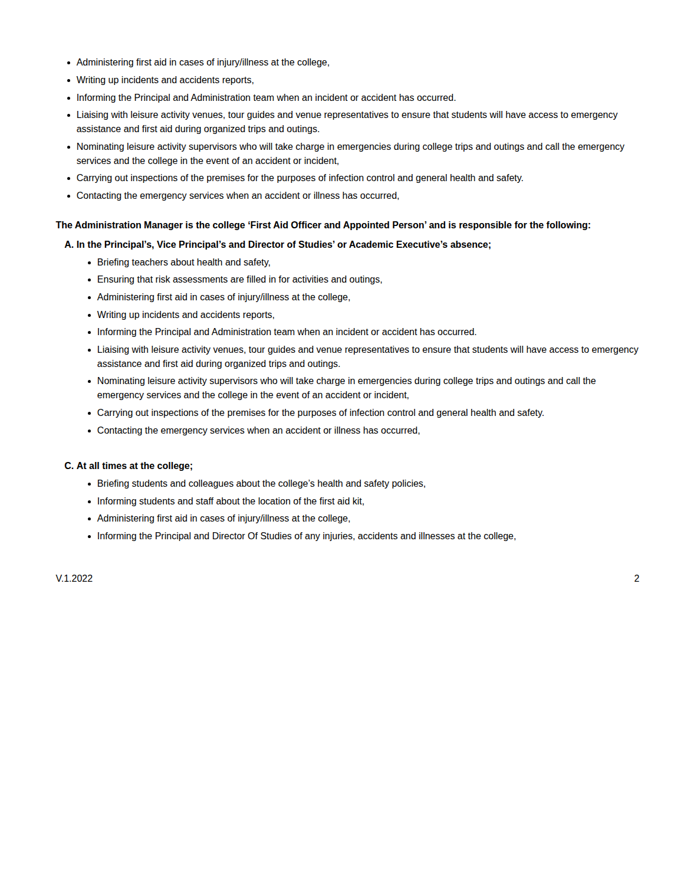Administering first aid in cases of injury/illness at the college,
Writing up incidents and accidents reports,
Informing the Principal and Administration team when an incident or accident has occurred.
Liaising with leisure activity venues, tour guides and venue representatives to ensure that students will have access to emergency assistance and first aid during organized trips and outings.
Nominating leisure activity supervisors who will take charge in emergencies during college trips and outings and call the emergency services and the college in the event of an accident or incident,
Carrying out inspections of the premises for the purposes of infection control and general health and safety.
Contacting the emergency services when an accident or illness has occurred,
The Administration Manager is the college ‘First Aid Officer and Appointed Person’ and is responsible for the following:
In the Principal’s, Vice Principal’s and Director of Studies’ or Academic Executive’s absence;
Briefing teachers about health and safety,
Ensuring that risk assessments are filled in for activities and outings,
Administering first aid in cases of injury/illness at the college,
Writing up incidents and accidents reports,
Informing the Principal and Administration team when an incident or accident has occurred.
Liaising with leisure activity venues, tour guides and venue representatives to ensure that students will have access to emergency assistance and first aid during organized trips and outings.
Nominating leisure activity supervisors who will take charge in emergencies during college trips and outings and call the emergency services and the college in the event of an accident or incident,
Carrying out inspections of the premises for the purposes of infection control and general health and safety.
Contacting the emergency services when an accident or illness has occurred,
At all times at the college;
Briefing students and colleagues about the college’s health and safety policies,
Informing students and staff about the location of the first aid kit,
Administering first aid in cases of injury/illness at the college,
Informing the Principal and Director Of Studies of any injuries, accidents and illnesses at the college,
V.1.2022
2